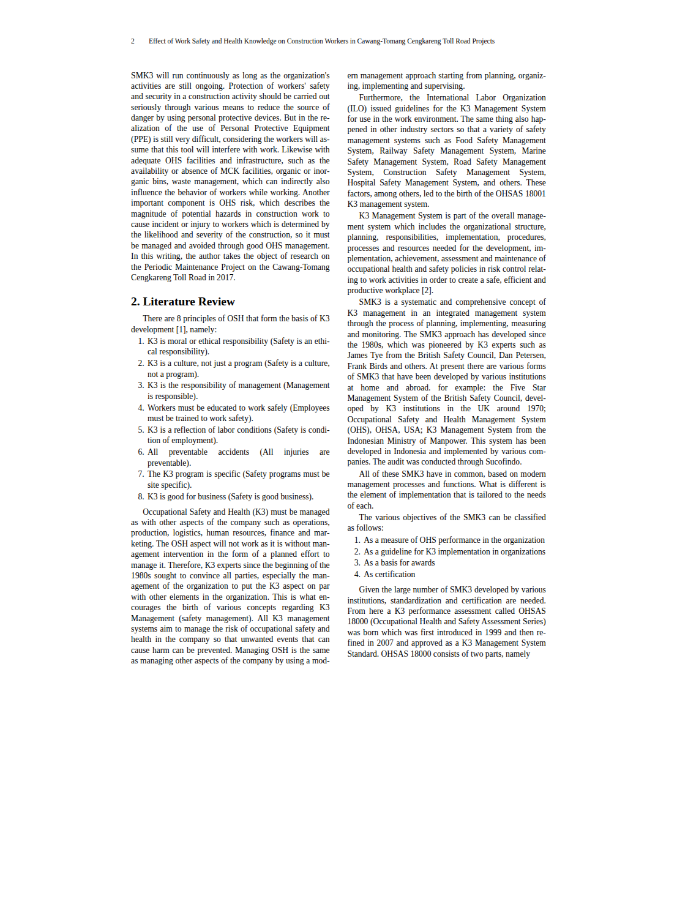2 Effect of Work Safety and Health Knowledge on Construction Workers in Cawang-Tomang Cengkareng Toll Road Projects
SMK3 will run continuously as long as the organization's activities are still ongoing. Protection of workers' safety and security in a construction activity should be carried out seriously through various means to reduce the source of danger by using personal protective devices. But in the realization of the use of Personal Protective Equipment (PPE) is still very difficult, considering the workers will assume that this tool will interfere with work. Likewise with adequate OHS facilities and infrastructure, such as the availability or absence of MCK facilities, organic or inorganic bins, waste management, which can indirectly also influence the behavior of workers while working. Another important component is OHS risk, which describes the magnitude of potential hazards in construction work to cause incident or injury to workers which is determined by the likelihood and severity of the construction, so it must be managed and avoided through good OHS management. In this writing, the author takes the object of research on the Periodic Maintenance Project on the Cawang-Tomang Cengkareng Toll Road in 2017.
2. Literature Review
There are 8 principles of OSH that form the basis of K3 development [1], namely:
K3 is moral or ethical responsibility (Safety is an ethical responsibility).
K3 is a culture, not just a program (Safety is a culture, not a program).
K3 is the responsibility of management (Management is responsible).
Workers must be educated to work safely (Employees must be trained to work safety).
K3 is a reflection of labor conditions (Safety is condition of employment).
All preventable accidents (All injuries are preventable).
The K3 program is specific (Safety programs must be site specific).
K3 is good for business (Safety is good business).
Occupational Safety and Health (K3) must be managed as with other aspects of the company such as operations, production, logistics, human resources, finance and marketing. The OSH aspect will not work as it is without management intervention in the form of a planned effort to manage it. Therefore, K3 experts since the beginning of the 1980s sought to convince all parties, especially the management of the organization to put the K3 aspect on par with other elements in the organization. This is what encourages the birth of various concepts regarding K3 Management (safety management). All K3 management systems aim to manage the risk of occupational safety and health in the company so that unwanted events that can cause harm can be prevented. Managing OSH is the same as managing other aspects of the company by using a modern management approach starting from planning, organizing, implementing and supervising.
Furthermore, the International Labor Organization (ILO) issued guidelines for the K3 Management System for use in the work environment. The same thing also happened in other industry sectors so that a variety of safety management systems such as Food Safety Management System, Railway Safety Management System, Marine Safety Management System, Road Safety Management System, Construction Safety Management System, Hospital Safety Management System, and others. These factors, among others, led to the birth of the OHSAS 18001 K3 management system.
K3 Management System is part of the overall management system which includes the organizational structure, planning, responsibilities, implementation, procedures, processes and resources needed for the development, implementation, achievement, assessment and maintenance of occupational health and safety policies in risk control relating to work activities in order to create a safe, efficient and productive workplace [2].
SMK3 is a systematic and comprehensive concept of K3 management in an integrated management system through the process of planning, implementing, measuring and monitoring. The SMK3 approach has developed since the 1980s, which was pioneered by K3 experts such as James Tye from the British Safety Council, Dan Petersen, Frank Birds and others. At present there are various forms of SMK3 that have been developed by various institutions at home and abroad. for example: the Five Star Management System of the British Safety Council, developed by K3 institutions in the UK around 1970; Occupational Safety and Health Management System (OHS), OHSA, USA; K3 Management System from the Indonesian Ministry of Manpower. This system has been developed in Indonesia and implemented by various companies. The audit was conducted through Sucofindo.
All of these SMK3 have in common, based on modern management processes and functions. What is different is the element of implementation that is tailored to the needs of each.
The various objectives of the SMK3 can be classified as follows:
As a measure of OHS performance in the organization
As a guideline for K3 implementation in organizations
As a basis for awards
As certification
Given the large number of SMK3 developed by various institutions, standardization and certification are needed. From here a K3 performance assessment called OHSAS 18000 (Occupational Health and Safety Assessment Series) was born which was first introduced in 1999 and then refined in 2007 and approved as a K3 Management System Standard. OHSAS 18000 consists of two parts, namely